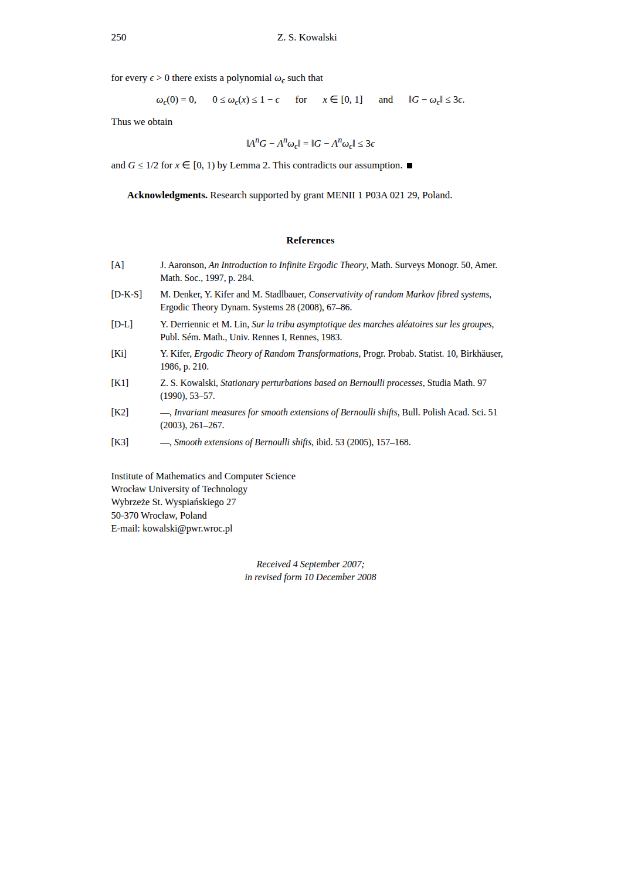250 Z. S. Kowalski
for every ϵ > 0 there exists a polynomial ωϵ such that
ωϵ(0) = 0, 0 ≤ ωϵ(x) ≤ 1 − ϵ for x ∈ [0, 1] and ‖G − ωϵ‖ ≤ 3ϵ.
Thus we obtain
‖AnG − Anωϵ‖ = ‖G − Anωϵ‖ ≤ 3ϵ
and G ≤ 1/2 for x ∈ [0, 1) by Lemma 2. This contradicts our assumption.
Acknowledgments. Research supported by grant MENII 1 P03A 021 29, Poland.
References
[A]
J. Aaronson, An Introduction to Infinite Ergodic Theory, Math. Surveys Monogr. 50, Amer. Math. Soc., 1997, p. 284.
[D-K-S]
M. Denker, Y. Kifer and M. Stadlbauer, Conservativity of random Markov fibred systems, Ergodic Theory Dynam. Systems 28 (2008), 67–86.
[D-L]
Y. Derriennic et M. Lin, Sur la tribu asymptotique des marches aléatoires sur les groupes, Publ. Sém. Math., Univ. Rennes I, Rennes, 1983.
[Ki]
Y. Kifer, Ergodic Theory of Random Transformations, Progr. Probab. Statist. 10, Birkhäuser, 1986, p. 210.
[K1]
Z. S. Kowalski, Stationary perturbations based on Bernoulli processes, Studia Math. 97 (1990), 53–57.
[K2]
—, Invariant measures for smooth extensions of Bernoulli shifts, Bull. Polish Acad. Sci. 51 (2003), 261–267.
[K3]
—, Smooth extensions of Bernoulli shifts, ibid. 53 (2005), 157–168.
Institute of Mathematics and Computer Science
Wrocław University of Technology
Wybrzeże St. Wyspiańskiego 27
50-370 Wrocław, Poland
E-mail: kowalski@pwr.wroc.pl
Received 4 September 2007;
in revised form 10 December 2008